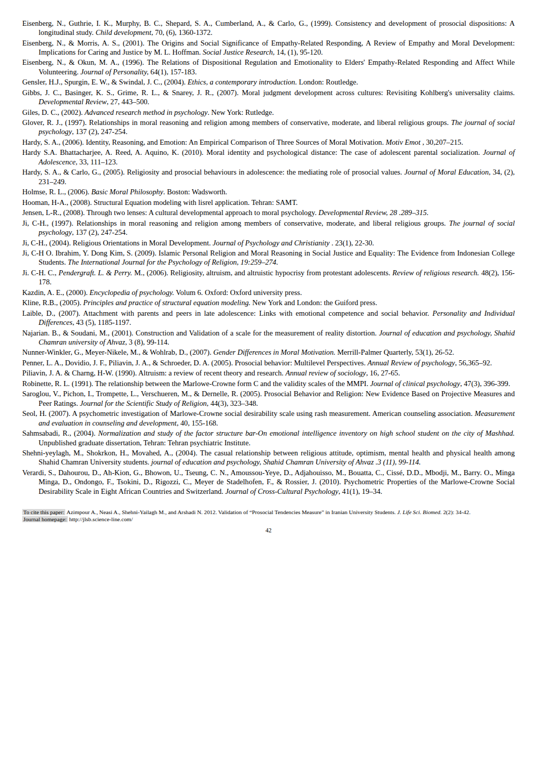Eisenberg, N., Guthrie, I. K., Murphy, B. C., Shepard, S. A., Cumberland, A., & Carlo, G., (1999). Consistency and development of prosocial dispositions: A longitudinal study. Child development, 70, (6), 1360-1372.
Eisenberg, N., & Morris, A. S., (2001). The Origins and Social Significance of Empathy-Related Responding, A Review of Empathy and Moral Development: Implications for Caring and Justice by M. L. Hoffman. Social Justice Research, 14, (1), 95-120.
Eisenberg, N., & Okun, M. A., (1996). The Relations of Dispositional Regulation and Emotionality to Elders' Empathy-Related Responding and Affect While Volunteering. Journal of Personality, 64(1), 157-183.
Gensler, H.J., Spurgin, E. W., & Swindal, J. C., (2004). Ethics, a contemporary introduction. London: Routledge.
Gibbs, J. C., Basinger, K. S., Grime, R. L., & Snarey, J. R., (2007). Moral judgment development across cultures: Revisiting Kohlberg's universality claims. Developmental Review, 27, 443–500.
Giles, D. C., (2002). Advanced research method in psychology. New York: Rutledge.
Glover, R. J., (1997). Relationships in moral reasoning and religion among members of conservative, moderate, and liberal religious groups. The journal of social psychology, 137 (2), 247-254.
Hardy, S. A., (2006). Identity, Reasoning, and Emotion: An Empirical Comparison of Three Sources of Moral Motivation. Motiv Emot , 30,207–215.
Hardy S.A. Bhattacharjee, A. Reed, A. Aquino, K. (2010). Moral identity and psychological distance: The case of adolescent parental socialization. Journal of Adolescence, 33, 111–123.
Hardy, S. A., & Carlo, G., (2005). Religiosity and prosocial behaviours in adolescence: the mediating role of prosocial values. Journal of Moral Education, 34, (2), 231–249.
Holmse, R. L., (2006). Basic Moral Philosophy. Boston: Wadsworth.
Hooman, H-A., (2008). Structural Equation modeling with lisrel application. Tehran: SAMT.
Jensen, L-R., (2008). Through two lenses: A cultural developmental approach to moral psychology. Developmental Review, 28 .289–315.
Ji, C-H., (1997). Relationships in moral reasoning and religion among members of conservative, moderate, and liberal religious groups. The journal of social psychology, 137 (2), 247-254.
Ji, C-H., (2004). Religious Orientations in Moral Development. Journal of Psychology and Christianity . 23(1), 22-30.
Ji, C-H O. Ibrahim, Y. Dong Kim, S. (2009). Islamic Personal Religion and Moral Reasoning in Social Justice and Equality: The Evidence from Indonesian College Students. The International Journal for the Psychology of Religion, 19:259–274.
Ji. C-H. C., Pendergraft. L. & Perry. M., (2006). Religiosity, altruism, and altruistic hypocrisy from protestant adolescents. Review of religious research. 48(2), 156-178.
Kazdin, A. E., (2000). Encyclopedia of psychology. Volum 6. Oxford: Oxford university press.
Kline, R.B., (2005). Principles and practice of structural equation modeling. New York and London: the Guiford press.
Laible, D., (2007). Attachment with parents and peers in late adolescence: Links with emotional competence and social behavior. Personality and Individual Differences, 43 (5), 1185-1197.
Najarian. B., & Soudani, M., (2001). Construction and Validation of a scale for the measurement of reality distortion. Journal of education and psychology, Shahid Chamran university of Ahvaz, 3 (8), 99-114.
Nunner-Winkler, G., Meyer-Nikele, M., & Wohlrab, D., (2007). Gender Differences in Moral Motivation. Merrill-Palmer Quarterly, 53(1), 26-52.
Penner, L. A., Dovidio, J. F., Piliavin, J. A., & Schroeder, D. A. (2005). Prosocial behavior: Multilevel Perspectives. Annual Review of psychology, 56,365–92.
Piliavin, J. A. & Charng, H-W. (1990). Altruism: a review of recent theory and research. Annual review of sociology, 16, 27-65.
Robinette, R. L. (1991). The relationship between the Marlowe-Crowne form C and the validity scales of the MMPI. Journal of clinical psychology, 47(3), 396-399.
Saroglou, V., Pichon, I., Trompette, L., Verschueren, M., & Dernelle, R. (2005). Prosocial Behavior and Religion: New Evidence Based on Projective Measures and Peer Ratings. Journal for the Scientific Study of Religion, 44(3), 323–348.
Seol, H. (2007). A psychometric investigation of Marlowe-Crowne social desirability scale using rash measurement. American counseling association. Measurement and evaluation in counseling and development, 40, 155-168.
Sahmsabadi, R., (2004). Normalization and study of the factor structure bar-On emotional intelligence inventory on high school student on the city of Mashhad. Unpublished graduate dissertation, Tehran: Tehran psychiatric Institute.
Shehni-yeylagh, M., Shokrkon, H., Movahed, A., (2004). The casual relationship between religious attitude, optimism, mental health and physical health among Shahid Chamran University students. journal of education and psychology, Shahid Chamran University of Ahvaz .3 (11), 99-114.
Verardi, S., Dahourou, D., Ah-Kion, G., Bhowon, U., Tseung, C. N., Amoussou-Yeye, D., Adjahouisso, M., Bouatta, C., Cissé, D.D., Mbodji, M., Barry. O., Minga Minga, D., Ondongo, F., Tsokini, D., Rigozzi, C., Meyer de Stadelhofen, F., & Rossier, J. (2010). Psychometric Properties of the Marlowe-Crowne Social Desirability Scale in Eight African Countries and Switzerland. Journal of Cross-Cultural Psychology, 41(1), 19–34.
To cite this paper: Azimpour A., Neasi A., Shehni-Yailagh M., and Arshadi N. 2012. Validation of “Prosocial Tendencies Measure” in Iranian University Students. J. Life Sci. Biomed. 2(2): 34-42.
Journal homepage: http://jlsb.science-line.com/
42